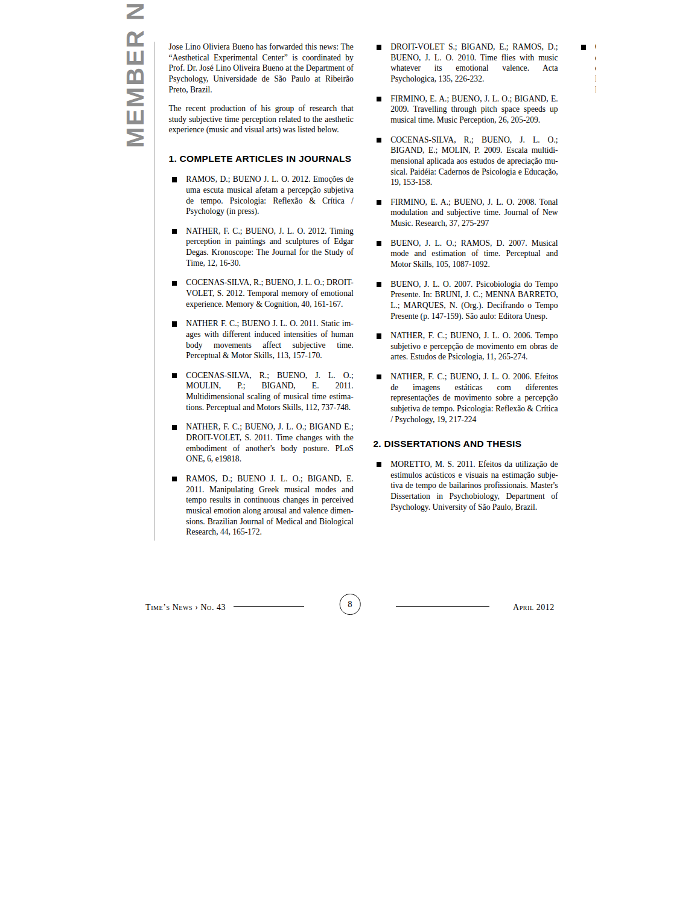MEMBER NEWS
Jose Lino Oliviera Bueno has forwarded this news: The “Aesthetical Experimental Center” is coordinated by Prof. Dr. José Lino Oliveira Bueno at the Department of Psychology, Universidade de São Paulo at Ribeirão Preto, Brazil.
The recent production of his group of research that study subjective time perception related to the aesthetic experience (music and visual arts) was listed below.
1. COMPLETE ARTICLES IN JOURNALS
RAMOS, D.; BUENO J. L. O. 2012. Emoções de uma escuta musical afetam a percepção subjetiva de tempo. Psicologia: Reflexão & Crítica / Psychology (in press).
NATHER, F. C.; BUENO, J. L. O. 2012. Timing perception in paintings and sculptures of Edgar Degas. Kronoscope: The Journal for the Study of Time, 12, 16-30.
COCENAS-SILVA, R.; BUENO, J. L. O.; DROIT-VOLET, S. 2012. Temporal memory of emotional experience. Memory & Cognition, 40, 161-167.
NATHER F. C.; BUENO J. L. O. 2011. Static images with different induced intensities of human body movements affect subjective time. Perceptual & Motor Skills, 113, 157-170.
COCENAS-SILVA, R.; BUENO, J. L. O.; MOULIN, P.; BIGAND, E. 2011. Multidimensional scaling of musical time estimations. Perceptual and Motors Skills, 112, 737-748.
NATHER, F. C.; BUENO, J. L. O.; BIGAND E.; DROIT-VOLET, S. 2011. Time changes with the embodiment of another's body posture. PLoS ONE, 6, e19818.
RAMOS, D.; BUENO J. L. O.; BIGAND, E. 2011. Manipulating Greek musical modes and tempo results in continuous changes in perceived musical emotion along arousal and valence dimensions. Brazilian Journal of Medical and Biological Research, 44, 165-172.
DROIT-VOLET S.; BIGAND, E.; RAMOS, D.; BUENO, J. L. O. 2010. Time flies with music whatever its emotional valence. Acta Psychologica, 135, 226-232.
FIRMINO, E. A.; BUENO, J. L. O.; BIGAND, E. 2009. Travelling through pitch space speeds up musical time. Music Perception, 26, 205-209.
COCENAS-SILVA, R.; BUENO, J. L. O.; BIGAND, E.; MOLIN, P. 2009. Escala multidimensional aplicada aos estudos de apreciação musical. Paidéia: Cadernos de Psicologia e Educação, 19, 153-158.
FIRMINO, E. A.; BUENO, J. L. O. 2008. Tonal modulation and subjective time. Journal of New Music. Research, 37, 275-297
BUENO, J. L. O.; RAMOS, D. 2007. Musical mode and estimation of time. Perceptual and Motor Skills, 105, 1087-1092.
BUENO, J. L. O. 2007. Psicobiologia do Tempo Presente. In: BRUNI, J. C.; MENNA BARRETO, L.; MARQUES, N. (Org.). Decifrando o Tempo Presente (p. 147-159). São aulo: Editora Unesp.
NATHER, F. C.; BUENO, J. L. O. 2006. Tempo subjetivo e percepção de movimento em obras de artes. Estudos de Psicologia, 11, 265-274.
NATHER, F. C.; BUENO, J. L. O. 2006. Efeitos de imagens estáticas com diferentes representações de movimento sobre a percepção subjetiva de tempo. Psicologia: Reflexão & Crítica / Psychology, 19, 217-224
2. DISSERTATIONS AND THESIS
MORETTO, M. S. 2011. Efeitos da utilização de estímulos acústicos e visuais na estimação subjetiva de tempo de bailarinos profissionais. Master's Dissertation in Psychobiology, Department of Psychology. University of São Paulo, Brazil.
COCENAS-SILVA, R. 2009. Percepção subjetiva de tempo durante a apreciação de música erudita ocidental: uma análise multidimensional. Master's Dissertation in Psychobiology, Department of Psychology. University of São Paulo, Brazil.
Time’s News › No. 43
April 2012
8